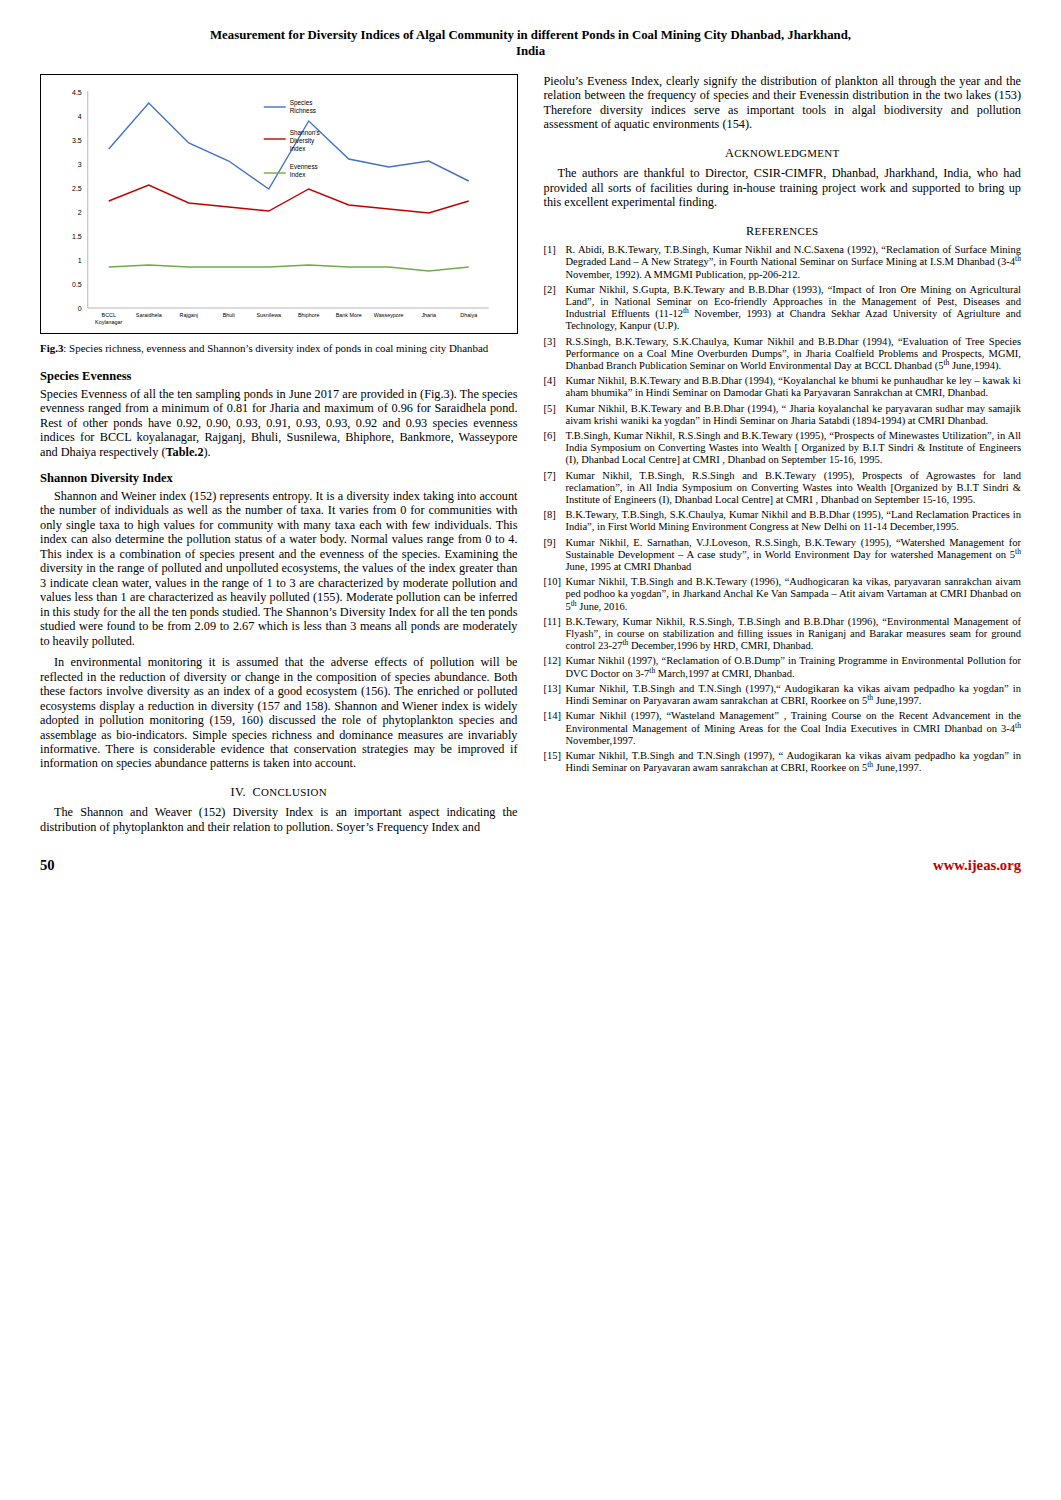Measurement for Diversity Indices of Algal Community in different Ponds in Coal Mining City Dhanbad, Jharkhand,
India
4.5 4 3.5 3 2.5 2 1.5 1 0.5 0 Species Richness Shannon's Diversity Index Evenness Index BCCL Koylanagar Saraidhela Rajganj Bhuli Susnilewa Bhiphore Bank More Wasseypore Jharia Dhaiya
Fig.3: Species richness, evenness and Shannon’s diversity index of ponds in coal mining city Dhanbad
Species Evenness
Species Evenness of all the ten sampling ponds in June 2017 are provided in (Fig.3). The species evenness ranged from a minimum of 0.81 for Jharia and maximum of 0.96 for Saraidhela pond. Rest of other ponds have 0.92, 0.90, 0.93, 0.91, 0.93, 0.93, 0.92 and 0.93 species evenness indices for BCCL koyalanagar, Rajganj, Bhuli, Susnilewa, Bhiphore, Bankmore, Wasseypore and Dhaiya respectively (Table.2).
Shannon Diversity Index
Shannon and Weiner index (152) represents entropy. It is a diversity index taking into account the number of individuals as well as the number of taxa. It varies from 0 for communities with only single taxa to high values for community with many taxa each with few individuals. This index can also determine the pollution status of a water body. Normal values range from 0 to 4. This index is a combination of species present and the evenness of the species. Examining the diversity in the range of polluted and unpolluted ecosystems, the values of the index greater than 3 indicate clean water, values in the range of 1 to 3 are characterized by moderate pollution and values less than 1 are characterized as heavily polluted (155). Moderate pollution can be inferred in this study for the all the ten ponds studied. The Shannon’s Diversity Index for all the ten ponds studied were found to be from 2.09 to 2.67 which is less than 3 means all ponds are moderately to heavily polluted.
In environmental monitoring it is assumed that the adverse effects of pollution will be reflected in the reduction of diversity or change in the composition of species abundance. Both these factors involve diversity as an index of a good ecosystem (156). The enriched or polluted ecosystems display a reduction in diversity (157 and 158). Shannon and Wiener index is widely adopted in pollution monitoring (159, 160) discussed the role of phytoplankton species and assemblage as bio-indicators. Simple species richness and dominance measures are invariably informative. There is considerable evidence that conservation strategies may be improved if information on species abundance patterns is taken into account.
IV. CONCLUSION
The Shannon and Weaver (152) Diversity Index is an important aspect indicating the distribution of phytoplankton and their relation to pollution. Soyer’s Frequency Index and
Pieolu’s Eveness Index, clearly signify the distribution of plankton all through the year and the relation between the frequency of species and their Evenessin distribution in the two lakes (153) Therefore diversity indices serve as important tools in algal biodiversity and pollution assessment of aquatic environments (154).
ACKNOWLEDGMENT
The authors are thankful to Director, CSIR-CIMFR, Dhanbad, Jharkhand, India, who had provided all sorts of facilities during in-house training project work and supported to bring up this excellent experimental finding.
REFERENCES
[1] R. Abidi, B.K.Tewary, T.B.Singh, Kumar Nikhil and N.C.Saxena (1992), “Reclamation of Surface Mining Degraded Land – A New Strategy”, in Fourth National Seminar on Surface Mining at I.S.M Dhanbad (3-4th November, 1992). A MMGMI Publication, pp-206-212.
[2] Kumar Nikhil, S.Gupta, B.K.Tewary and B.B.Dhar (1993), “Impact of Iron Ore Mining on Agricultural Land”, in National Seminar on Eco-friendly Approaches in the Management of Pest, Diseases and Industrial Effluents (11-12th November, 1993) at Chandra Sekhar Azad University of Agriulture and Technology, Kanpur (U.P).
[3] R.S.Singh, B.K.Tewary, S.K.Chaulya, Kumar Nikhil and B.B.Dhar (1994), “Evaluation of Tree Species Performance on a Coal Mine Overburden Dumps”, in Jharia Coalfield Problems and Prospects, MGMI, Dhanbad Branch Publication Seminar on World Environmental Day at BCCL Dhanbad (5th June,1994).
[4] Kumar Nikhil, B.K.Tewary and B.B.Dhar (1994), “Koyalanchal ke bhumi ke punhaudhar ke ley – kawak ki aham bhumika” in Hindi Seminar on Damodar Ghati ka Paryavaran Sanrakchan at CMRI, Dhanbad.
[5] Kumar Nikhil, B.K.Tewary and B.B.Dhar (1994), “ Jharia koyalanchal ke paryavaran sudhar may samajik aivam krishi waniki ka yogdan” in Hindi Seminar on Jharia Satabdi (1894-1994) at CMRI Dhanbad.
[6] T.B.Singh, Kumar Nikhil, R.S.Singh and B.K.Tewary (1995), “Prospects of Minewastes Utilization”, in All India Symposium on Converting Wastes into Wealth [ Organized by B.I.T Sindri & Institute of Engineers (I), Dhanbad Local Centre] at CMRI , Dhanbad on September 15-16, 1995.
[7] Kumar Nikhil, T.B.Singh, R.S.Singh and B.K.Tewary (1995), Prospects of Agrowastes for land reclamation”, in All India Symposium on Converting Wastes into Wealth [Organized by B.I.T Sindri & Institute of Engineers (I), Dhanbad Local Centre] at CMRI , Dhanbad on September 15-16, 1995.
[8] B.K.Tewary, T.B.Singh, S.K.Chaulya, Kumar Nikhil and B.B.Dhar (1995), “Land Reclamation Practices in India”, in First World Mining Environment Congress at New Delhi on 11-14 December,1995.
[9] Kumar Nikhil, E. Sarnathan, V.J.Loveson, R.S.Singh, B.K.Tewary (1995), “Watershed Management for Sustainable Development – A case study”, in World Environment Day for watershed Management on 5th June, 1995 at CMRI Dhanbad
[10] Kumar Nikhil, T.B.Singh and B.K.Tewary (1996), “Audhogicaran ka vikas, paryavaran sanrakchan aivam ped podhoo ka yogdan”, in Jharkand Anchal Ke Van Sampada – Atit aivam Vartaman at CMRI Dhanbad on 5th June, 2016.
[11] B.K.Tewary, Kumar Nikhil, R.S.Singh, T.B.Singh and B.B.Dhar (1996), “Environmental Management of Flyash”, in course on stabilization and filling issues in Raniganj and Barakar measures seam for ground control 23-27th December,1996 by HRD, CMRI, Dhanbad.
[12] Kumar Nikhil (1997), “Reclamation of O.B.Dump” in Training Programme in Environmental Pollution for DVC Doctor on 3-7th March,1997 at CMRI, Dhanbad.
[13] Kumar Nikhil, T.B.Singh and T.N.Singh (1997),“ Audogikaran ka vikas aivam pedpadho ka yogdan” in Hindi Seminar on Paryavaran awam sanrakchan at CBRI, Roorkee on 5th June,1997.
[14] Kumar Nikhil (1997), “Wasteland Management” , Training Course on the Recent Advancement in the Environmental Management of Mining Areas for the Coal India Executives in CMRI Dhanbad on 3-4th November,1997.
[15] Kumar Nikhil, T.B.Singh and T.N.Singh (1997), “ Audogikaran ka vikas aivam pedpadho ka yogdan” in Hindi Seminar on Paryavaran awam sanrakchan at CBRI, Roorkee on 5th June,1997.
50
www.ijeas.org